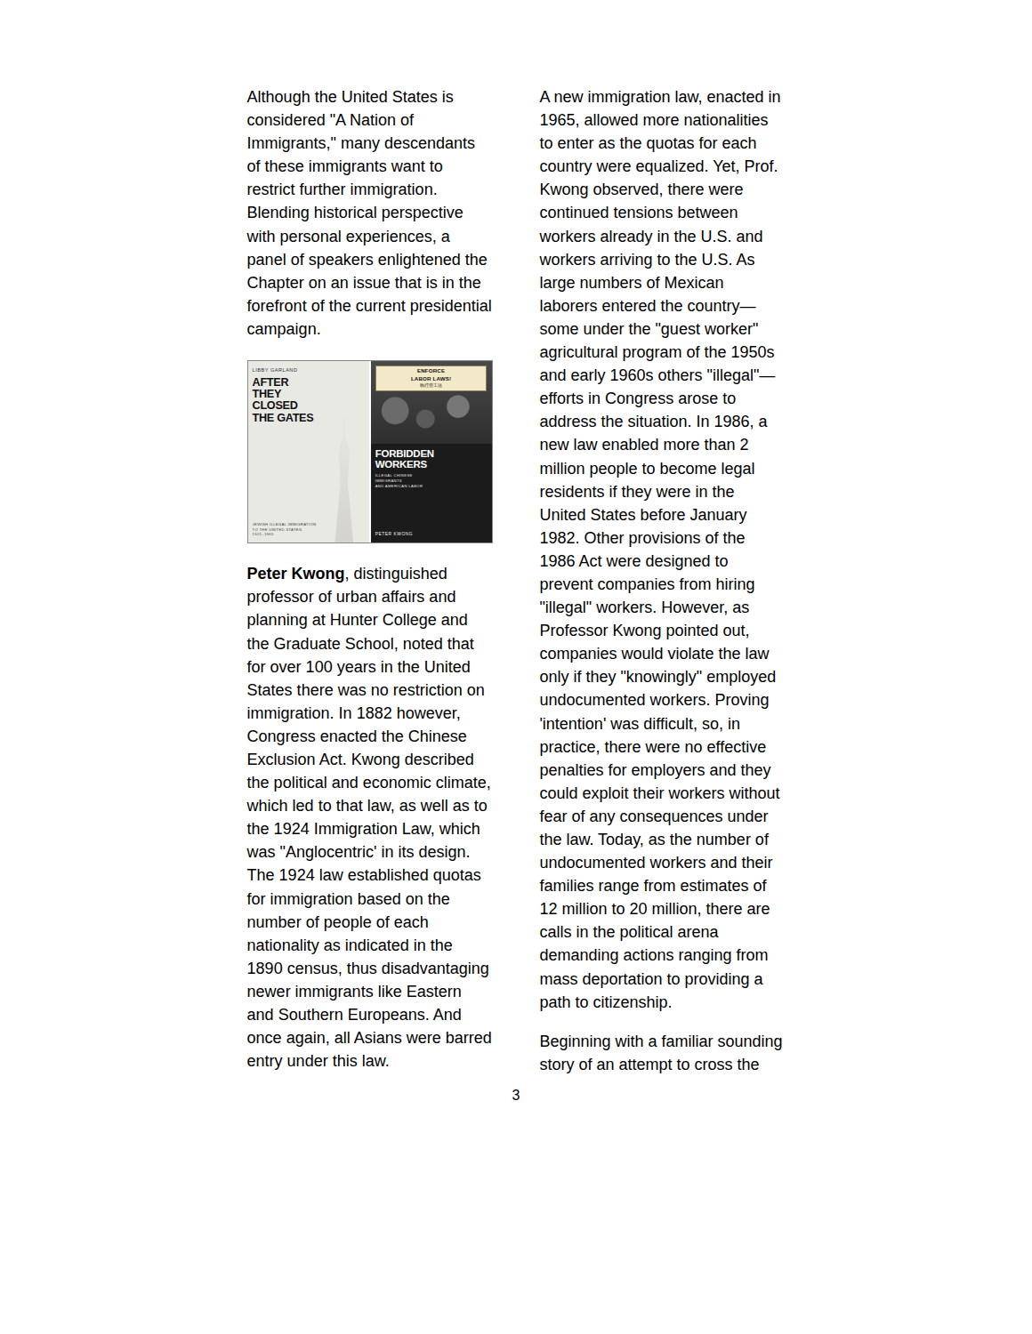Although the United States is considered "A Nation of Immigrants," many descendants of these immigrants want to restrict further immigration. Blending historical perspective with personal experiences, a panel of speakers enlightened the Chapter on an issue that is in the forefront of the current presidential campaign.
LIBBY GARLAND
AFTER
THEY
CLOSED
THE GATES
JEWISH ILLEGAL IMMIGRATION
TO THE UNITED STATES,
1921–1965
ENFORCE
LABOR LAWS!執行劳工法
FORBIDDEN
WORKERS
ILLEGAL CHINESE
IMMIGRANTS
AND AMERICAN LABOR
PETER KWONG
Peter Kwong, distinguished professor of urban affairs and planning at Hunter College and the Graduate School, noted that for over 100 years in the United States there was no restriction on immigration. In 1882 however, Congress enacted the Chinese Exclusion Act. Kwong described the political and economic climate, which led to that law, as well as to the 1924 Immigration Law, which was "Anglocentric' in its design. The 1924 law established quotas for immigration based on the number of people of each nationality as indicated in the 1890 census, thus disadvantaging newer immigrants like Eastern and Southern Europeans. And once again, all Asians were barred entry under this law.
A new immigration law, enacted in 1965, allowed more nationalities to enter as the quotas for each country were equalized. Yet, Prof. Kwong observed, there were continued tensions between workers already in the U.S. and workers arriving to the U.S. As large numbers of Mexican laborers entered the country—some under the "guest worker" agricultural program of the 1950s and early 1960s others "illegal"—efforts in Congress arose to address the situation. In 1986, a new law enabled more than 2 million people to become legal residents if they were in the United States before January 1982. Other provisions of the 1986 Act were designed to prevent companies from hiring "illegal" workers. However, as Professor Kwong pointed out, companies would violate the law only if they "knowingly" employed undocumented workers. Proving 'intention' was difficult, so, in practice, there were no effective penalties for employers and they could exploit their workers without fear of any consequences under the law. Today, as the number of undocumented workers and their families range from estimates of 12 million to 20 million, there are calls in the political arena demanding actions ranging from mass deportation to providing a path to citizenship.
Beginning with a familiar sounding story of an attempt to cross the
3